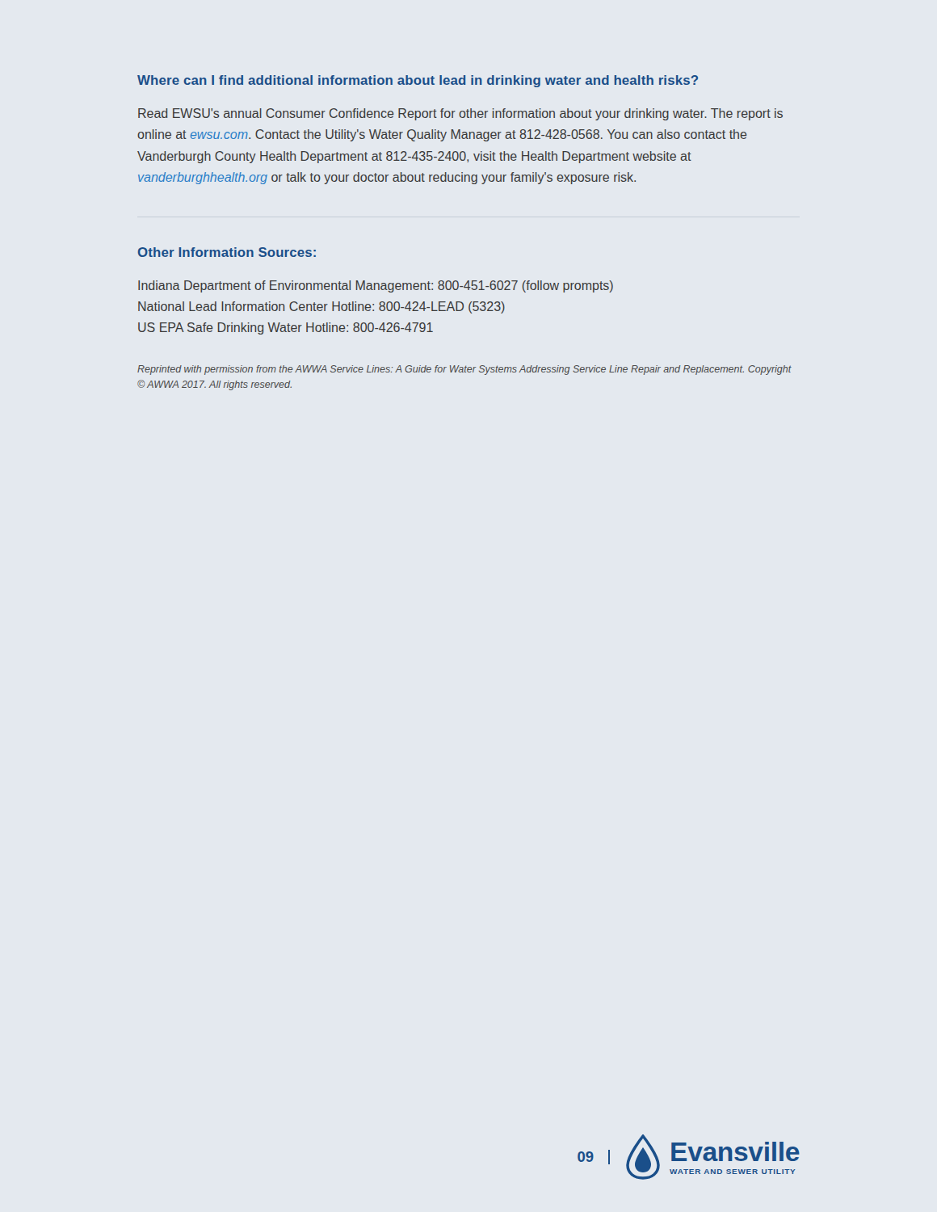Where can I find additional information about lead in drinking water and health risks?
Read EWSU's annual Consumer Confidence Report for other information about your drinking water. The report is online at ewsu.com. Contact the Utility's Water Quality Manager at 812-428-0568. You can also contact the Vanderburgh County Health Department at 812-435-2400, visit the Health Department website at vanderburghhealth.org or talk to your doctor about reducing your family's exposure risk.
Other Information Sources:
Indiana Department of Environmental Management: 800-451-6027 (follow prompts)
National Lead Information Center Hotline: 800-424-LEAD (5323)
US EPA Safe Drinking Water Hotline: 800-426-4791
Reprinted with permission from the AWWA Service Lines: A Guide for Water Systems Addressing Service Line Repair and Replacement. Copyright © AWWA 2017. All rights reserved.
09
Evansville WATER AND SEWER UTILITY